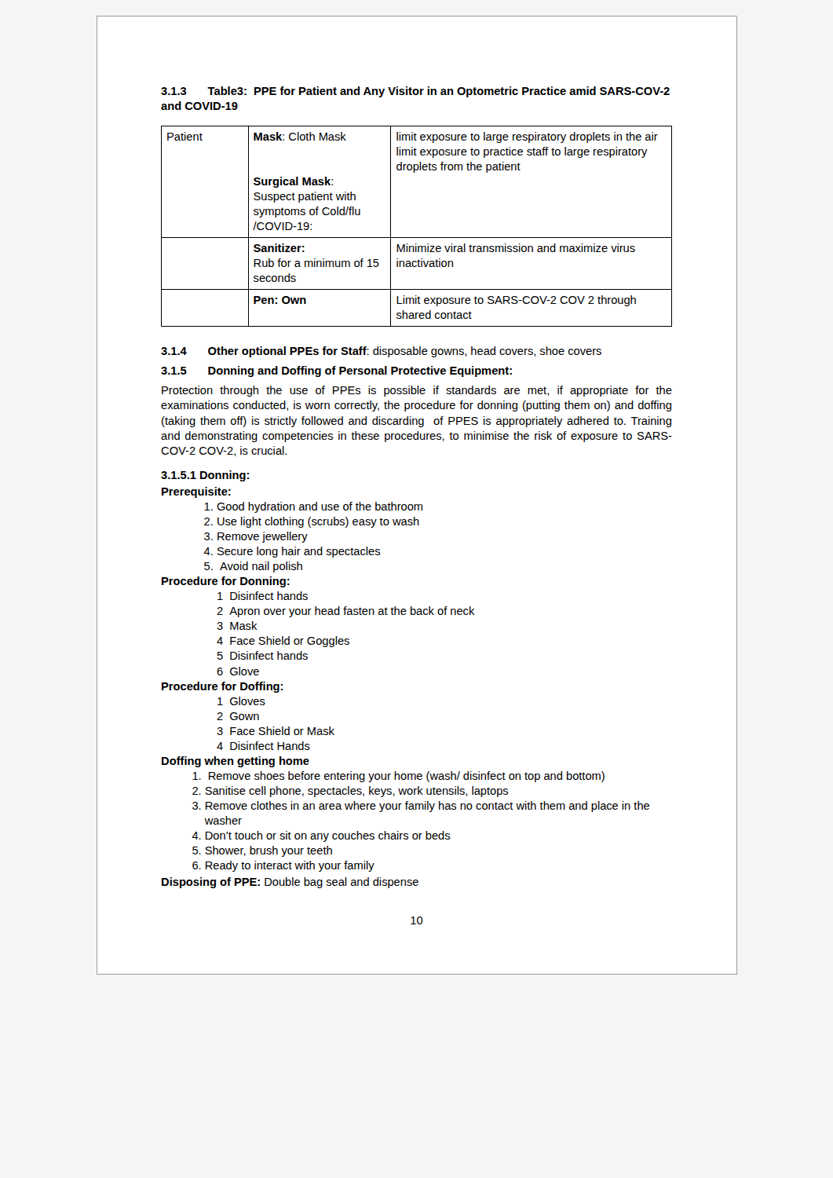3.1.3 Table3: PPE for Patient and Any Visitor in an Optometric Practice amid SARS-COV-2 and COVID-19
| Patient | Mask : Cloth Mask Surgical Mask : Suspect patient with symptoms of Cold/flu /COVID-19: | limit exposure to large respiratory droplets in the air limit exposure to practice staff to large respiratory droplets from the patient |
| | Sanitizer: Rub for a minimum of 15 seconds | Minimize viral transmission and maximize virus inactivation |
| | Pen: Own | Limit exposure to SARS-COV-2 COV 2 through shared contact |
3.1.4 Other optional PPEs for Staff: disposable gowns, head covers, shoe covers
3.1.5 Donning and Doffing of Personal Protective Equipment:
Protection through the use of PPEs is possible if standards are met, if appropriate for the examinations conducted, is worn correctly, the procedure for donning (putting them on) and doffing (taking them off) is strictly followed and discarding of PPES is appropriately adhered to. Training and demonstrating competencies in these procedures, to minimise the risk of exposure to SARS-COV-2 COV-2, is crucial.
3.1.5.1 Donning:
Prerequisite:
Good hydration and use of the bathroom
Use light clothing (scrubs) easy to wash
Remove jewellery
Secure long hair and spectacles
Avoid nail polish
Procedure for Donning:
Disinfect hands
Apron over your head fasten at the back of neck
Mask
Face Shield or Goggles
Disinfect hands
Glove
Procedure for Doffing:
Gloves
Gown
Face Shield or Mask
Disinfect Hands
Doffing when getting home
Remove shoes before entering your home (wash/ disinfect on top and bottom)
Sanitise cell phone, spectacles, keys, work utensils, laptops
Remove clothes in an area where your family has no contact with them and place in the washer
Don’t touch or sit on any couches chairs or beds
Shower, brush your teeth
Ready to interact with your family
Disposing of PPE: Double bag seal and dispense
10